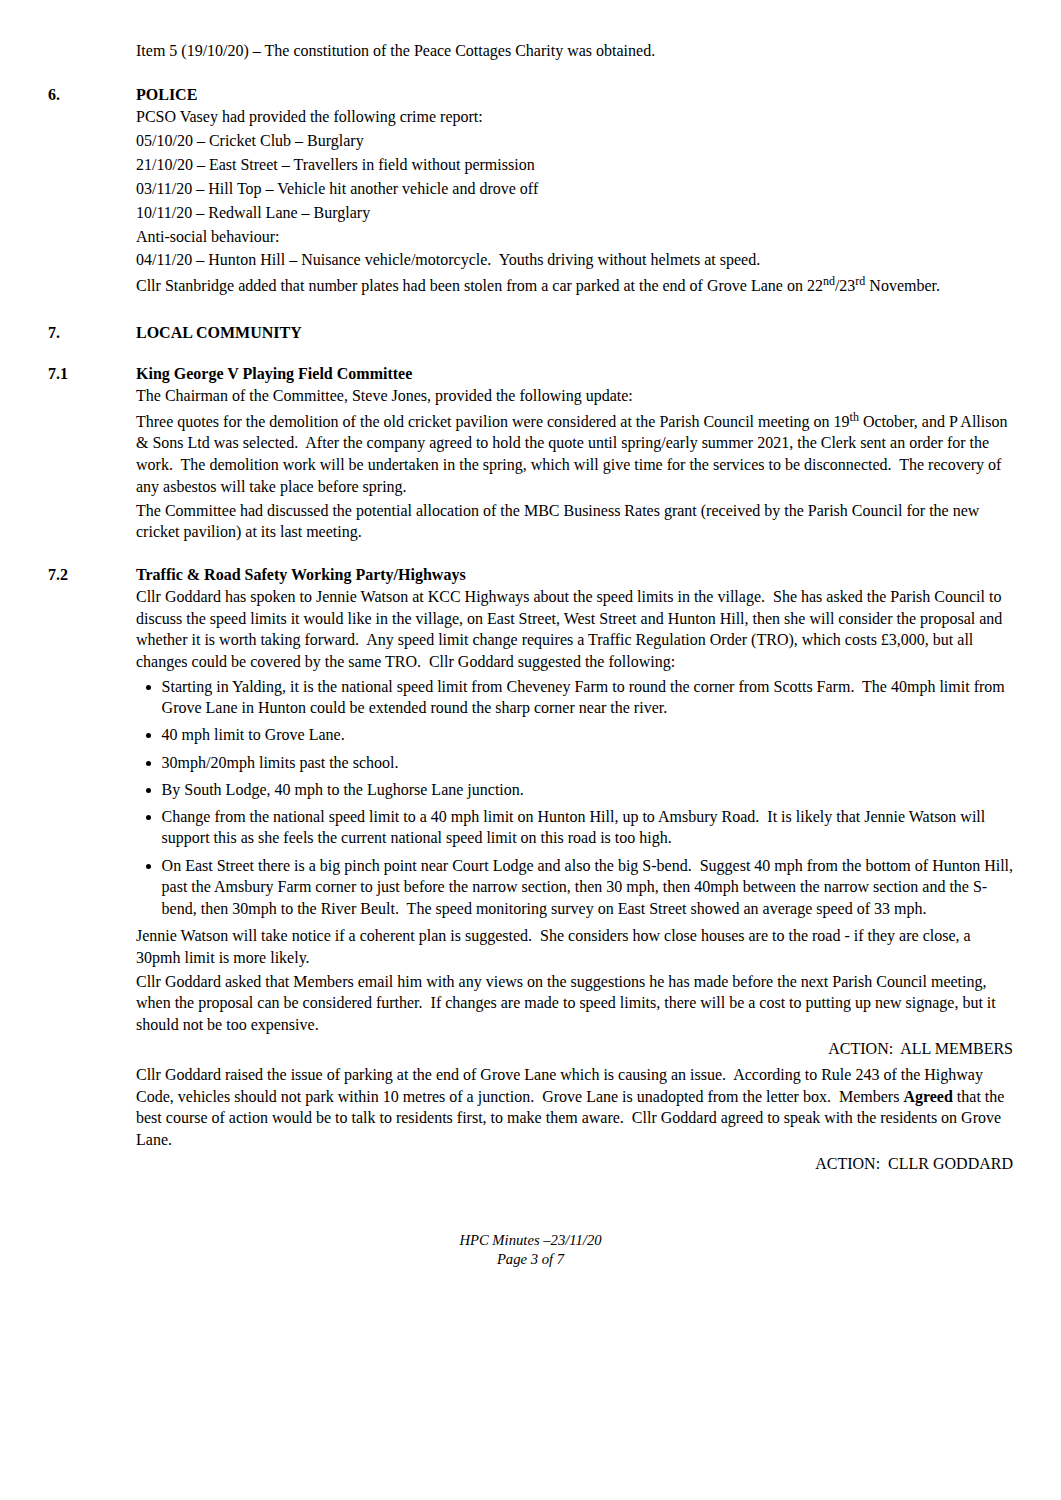Item 5 (19/10/20) – The constitution of the Peace Cottages Charity was obtained.
6.
POLICE
PCSO Vasey had provided the following crime report:
05/10/20 – Cricket Club – Burglary
21/10/20 – East Street – Travellers in field without permission
03/11/20 – Hill Top – Vehicle hit another vehicle and drove off
10/11/20 – Redwall Lane – Burglary
Anti-social behaviour:
04/11/20 – Hunton Hill – Nuisance vehicle/motorcycle. Youths driving without helmets at speed.
Cllr Stanbridge added that number plates had been stolen from a car parked at the end of Grove Lane on 22nd/23rd November.
7.
LOCAL COMMUNITY
7.1
King George V Playing Field Committee
The Chairman of the Committee, Steve Jones, provided the following update:
Three quotes for the demolition of the old cricket pavilion were considered at the Parish Council meeting on 19th October, and P Allison & Sons Ltd was selected. After the company agreed to hold the quote until spring/early summer 2021, the Clerk sent an order for the work. The demolition work will be undertaken in the spring, which will give time for the services to be disconnected. The recovery of any asbestos will take place before spring.
The Committee had discussed the potential allocation of the MBC Business Rates grant (received by the Parish Council for the new cricket pavilion) at its last meeting.
7.2
Traffic & Road Safety Working Party/Highways
Cllr Goddard has spoken to Jennie Watson at KCC Highways about the speed limits in the village. She has asked the Parish Council to discuss the speed limits it would like in the village, on East Street, West Street and Hunton Hill, then she will consider the proposal and whether it is worth taking forward. Any speed limit change requires a Traffic Regulation Order (TRO), which costs £3,000, but all changes could be covered by the same TRO. Cllr Goddard suggested the following:
Starting in Yalding, it is the national speed limit from Cheveney Farm to round the corner from Scotts Farm. The 40mph limit from Grove Lane in Hunton could be extended round the sharp corner near the river.
40 mph limit to Grove Lane.
30mph/20mph limits past the school.
By South Lodge, 40 mph to the Lughorse Lane junction.
Change from the national speed limit to a 40 mph limit on Hunton Hill, up to Amsbury Road. It is likely that Jennie Watson will support this as she feels the current national speed limit on this road is too high.
On East Street there is a big pinch point near Court Lodge and also the big S-bend. Suggest 40 mph from the bottom of Hunton Hill, past the Amsbury Farm corner to just before the narrow section, then 30 mph, then 40mph between the narrow section and the S-bend, then 30mph to the River Beult. The speed monitoring survey on East Street showed an average speed of 33 mph.
Jennie Watson will take notice if a coherent plan is suggested. She considers how close houses are to the road - if they are close, a 30pmh limit is more likely.
Cllr Goddard asked that Members email him with any views on the suggestions he has made before the next Parish Council meeting, when the proposal can be considered further. If changes are made to speed limits, there will be a cost to putting up new signage, but it should not be too expensive.
ACTION: ALL MEMBERS
Cllr Goddard raised the issue of parking at the end of Grove Lane which is causing an issue. According to Rule 243 of the Highway Code, vehicles should not park within 10 metres of a junction. Grove Lane is unadopted from the letter box. Members Agreed that the best course of action would be to talk to residents first, to make them aware. Cllr Goddard agreed to speak with the residents on Grove Lane.
ACTION: CLLR GODDARD
HPC Minutes –23/11/20
Page 3 of 7